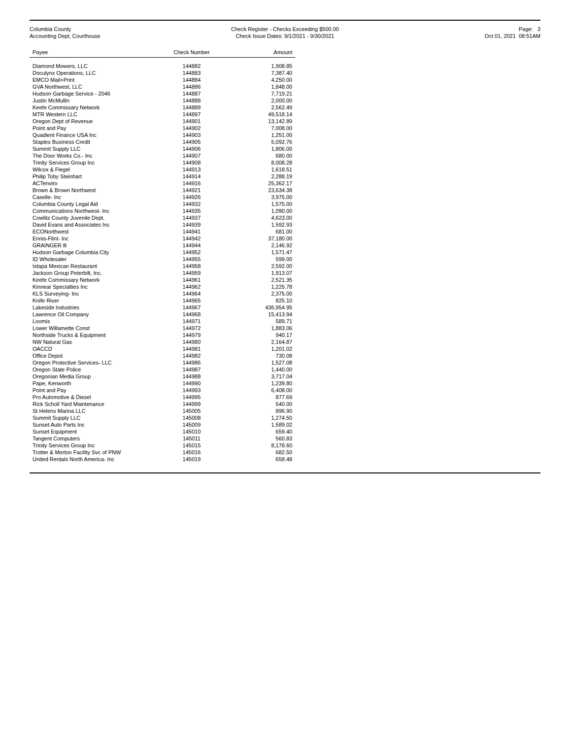| Columbia County | Check Register - Checks Exceeding $500.00 | Page: 3 |
| Accounting Dept, Courthouse | Check Issue Dates: 9/1/2021 - 9/30/2021 | Oct 01, 2021 08:51AM |
| Payee | Check Number | Amount |
| --- | --- | --- |
| Diamond Mowers, LLC | 144882 | 1,908.85 |
| Doculynx Operations, LLC | 144883 | 7,387.40 |
| EMCO Mail+Print | 144884 | 4,250.00 |
| GVA Northwest, LLC | 144886 | 1,848.00 |
| Hudson Garbage Service - 2046 | 144887 | 7,719.21 |
| Justin McMullin | 144888 | 2,000.00 |
| Keefe Commissary Network | 144889 | 2,562.49 |
| MTR Western LLC | 144897 | 49,518.14 |
| Oregon Dept of Revenue | 144901 | 13,142.89 |
| Point and Pay | 144902 | 7,008.00 |
| Quadient Finance USA Inc | 144903 | 1,251.00 |
| Staples Business Credit | 144905 | 5,092.76 |
| Summit Supply LLC | 144906 | 1,806.00 |
| The Door Works Co.- Inc | 144907 | 680.00 |
| Trinity Services Group Inc | 144908 | 8,008.28 |
| Wilcox & Flegel | 144913 | 1,618.51 |
| Philip Toby Steinhart | 144914 | 2,288.19 |
| ACTenviro | 144916 | 25,362.17 |
| Brown & Brown Northwest | 144921 | 23,634.38 |
| Caselle- Inc | 144926 | 3,975.00 |
| Columbia County Legal Aid | 144932 | 1,575.00 |
| Communications Northwest- Inc | 144935 | 1,090.00 |
| Cowlitz County Juvenile Dept. | 144937 | 4,623.00 |
| David Evans and Associates Inc | 144939 | 1,592.93 |
| ECONorthwest | 144941 | 681.00 |
| Ennis-Flint- Inc | 144942 | 37,180.00 |
| GRAINGER lll | 144944 | 2,146.92 |
| Hudson Garbage Columbia City | 144952 | 1,571.47 |
| ID Wholesaler | 144955 | 599.00 |
| Ixtapa Mexican Restaurant | 144958 | 2,592.00 |
| Jackson Group Peterbilt, Inc. | 144959 | 1,913.07 |
| Keefe Commissary Network | 144961 | 2,521.35 |
| Kinnear Specialties Inc | 144962 | 1,225.78 |
| KLS Surveying- Inc | 144964 | 2,375.00 |
| Knife River | 144965 | 825.10 |
| Lakeside Industries | 144967 | 436,954.95 |
| Lawrence Oil Company | 144968 | 15,413.94 |
| Loomis | 144971 | 589.71 |
| Lower Willamette Const | 144972 | 1,883.06 |
| Northside Trucks & Equipment | 144979 | 940.17 |
| NW Natural Gas | 144980 | 2,164.87 |
| OACCD | 144981 | 1,201.02 |
| Office Depot | 144982 | 730.08 |
| Oregon Protective Services- LLC | 144986 | 1,527.08 |
| Oregon State Police | 144987 | 1,440.00 |
| Oregonian Media Group | 144988 | 3,717.04 |
| Pape, Kenworth | 144990 | 1,239.80 |
| Point and Pay | 144993 | 6,408.00 |
| Pro Automotive & Diesel | 144995 | 877.69 |
| Rick Scholl Yard Maintenance | 144999 | 540.00 |
| St Helens Marina LLC | 145005 | 896.90 |
| Summit Supply LLC | 145008 | 1,274.50 |
| Sunset Auto Parts Inc | 145009 | 1,589.02 |
| Sunset Equipment | 145010 | 659.40 |
| Tangent Computers | 145011 | 560.83 |
| Trinity Services Group Inc | 145015 | 8,178.60 |
| Trotter & Morton Facility Svc of PNW | 145016 | 682.50 |
| United Rentals North America- Inc | 145019 | 658.48 |